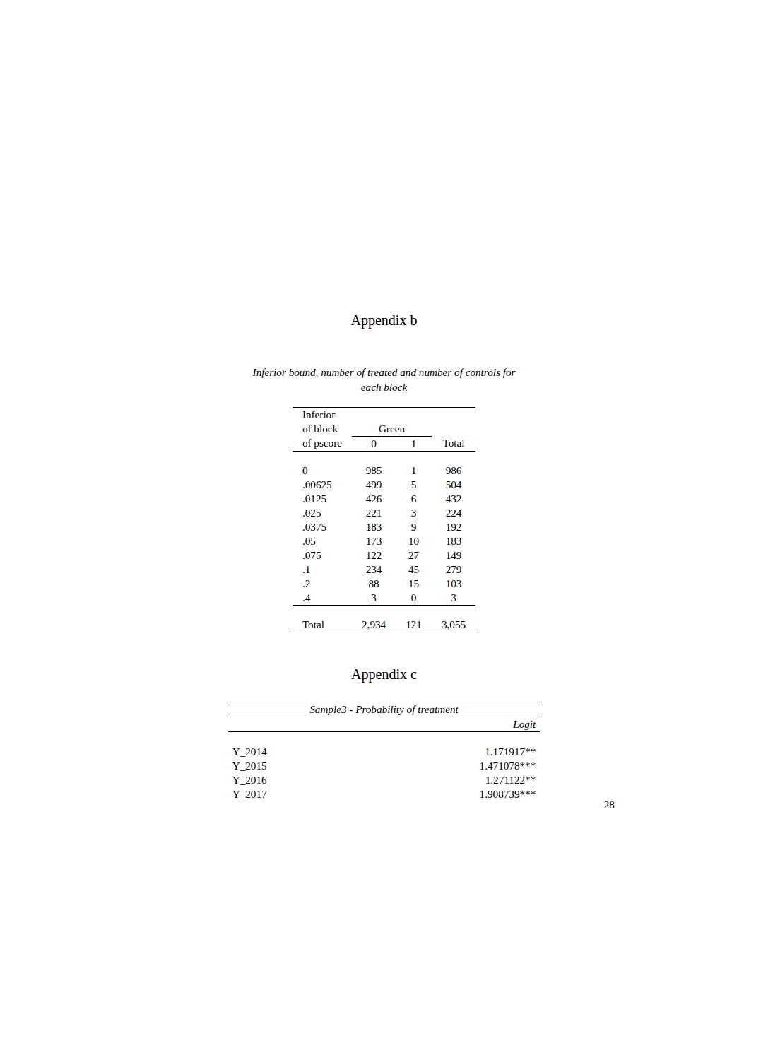Appendix b
Inferior bound, number of treated and number of controls for each block
| Inferior | | | |
| of block | Green | |
| of pscore | 0 | 1 | Total |
| 0 | 985 | 1 | 986 |
| .00625 | 499 | 5 | 504 |
| .0125 | 426 | 6 | 432 |
| .025 | 221 | 3 | 224 |
| .0375 | 183 | 9 | 192 |
| .05 | 173 | 10 | 183 |
| .075 | 122 | 27 | 149 |
| .1 | 234 | 45 | 279 |
| .2 | 88 | 15 | 103 |
| .4 | 3 | 0 | 3 |
| Total | 2,934 | 121 | 3,055 |
Appendix c
| Sample3 - Probability of treatment |
| | Logit |
| Y_2014 | 1.171917** |
| Y_2015 | 1.471078*** |
| Y_2016 | 1.271122** |
| Y_2017 | 1.908739*** |
28